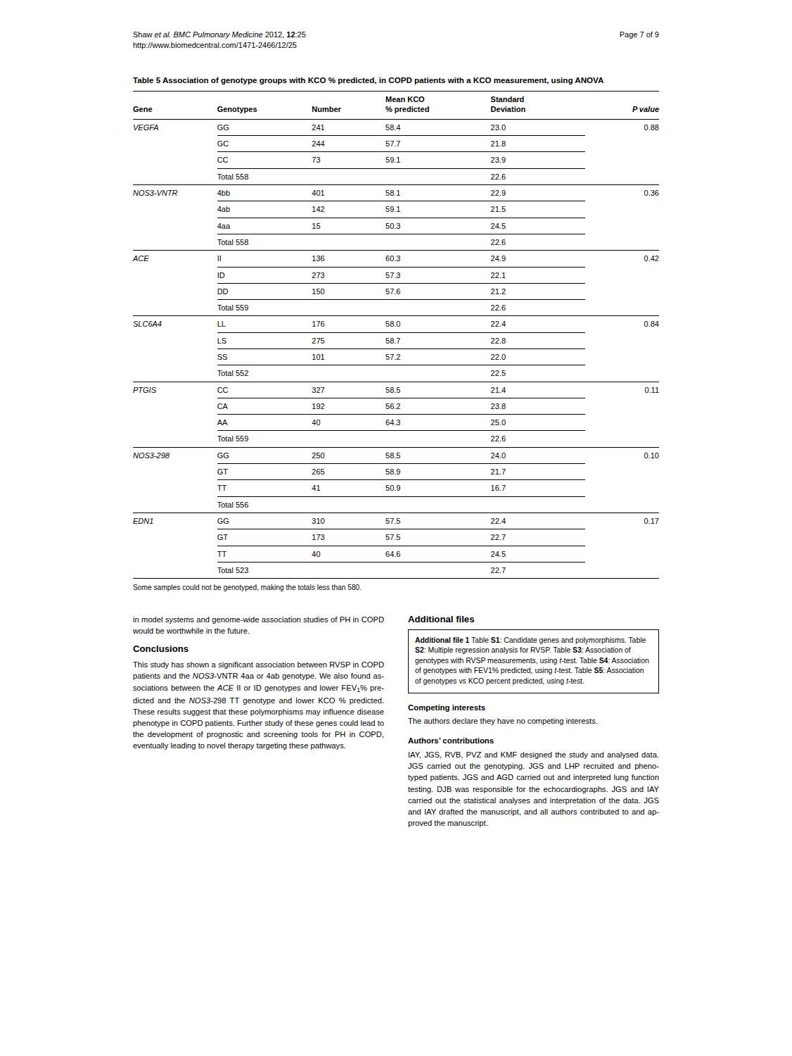Shaw et al. BMC Pulmonary Medicine 2012, 12:25
http://www.biomedcentral.com/1471-2466/12/25
Page 7 of 9
Table 5 Association of genotype groups with KCO % predicted, in COPD patients with a KCO measurement, using ANOVA
| Gene | Genotypes | Number | Mean KCO % predicted | Standard Deviation | P value |
| --- | --- | --- | --- | --- | --- |
| VEGFA | GG | 241 | 58.4 | 23.0 | 0.88 |
| GC | 244 | 57.7 | 21.8 |
| CC | 73 | 59.1 | 23.9 |
| Total 558 | | | 22.6 |
| NOS3-VNTR | 4bb | 401 | 58.1 | 22.9 | 0.36 |
| 4ab | 142 | 59.1 | 21.5 |
| 4aa | 15 | 50.3 | 24.5 |
| Total 558 | | | 22.6 |
| ACE | II | 136 | 60.3 | 24.9 | 0.42 |
| ID | 273 | 57.3 | 22.1 |
| DD | 150 | 57.6 | 21.2 |
| Total 559 | | | 22.6 |
| SLC6A4 | LL | 176 | 58.0 | 22.4 | 0.84 |
| LS | 275 | 58.7 | 22.8 |
| SS | 101 | 57.2 | 22.0 |
| Total 552 | | | 22.5 |
| PTGIS | CC | 327 | 58.5 | 21.4 | 0.11 |
| CA | 192 | 56.2 | 23.8 |
| AA | 40 | 64.3 | 25.0 |
| Total 559 | | | 22.6 |
| NOS3-298 | GG | 250 | 58.5 | 24.0 | 0.10 |
| GT | 265 | 58.9 | 21.7 |
| TT | 41 | 50.9 | 16.7 |
| Total 556 | | | |
| EDN1 | GG | 310 | 57.5 | 22.4 | 0.17 |
| GT | 173 | 57.5 | 22.7 |
| TT | 40 | 64.6 | 24.5 |
| Total 523 | | | 22.7 |
Some samples could not be genotyped, making the totals less than 580.
in model systems and genome-wide association studies of PH in COPD would be worthwhile in the future.
Conclusions
This study has shown a significant association between RVSP in COPD patients and the NOS3-VNTR 4aa or 4ab genotype. We also found associations between the ACE II or ID genotypes and lower FEV1% predicted and the NOS3-298 TT genotype and lower KCO % predicted. These results suggest that these polymorphisms may influence disease phenotype in COPD patients. Further study of these genes could lead to the development of prognostic and screening tools for PH in COPD, eventually leading to novel therapy targeting these pathways.
Additional files
Additional file 1 Table S1: Candidate genes and polymorphisms. Table S2: Multiple regression analysis for RVSP. Table S3: Association of genotypes with RVSP measurements, using t-test. Table S4: Association of genotypes with FEV1% predicted, using t-test. Table S5: Association of genotypes vs KCO percent predicted, using t-test.
Competing interests
The authors declare they have no competing interests.
Authors’ contributions
IAY, JGS, RVB, PVZ and KMF designed the study and analysed data. JGS carried out the genotyping. JGS and LHP recruited and phenotyped patients. JGS and AGD carried out and interpreted lung function testing. DJB was responsible for the echocardiographs. JGS and IAY carried out the statistical analyses and interpretation of the data. JGS and IAY drafted the manuscript, and all authors contributed to and approved the manuscript.